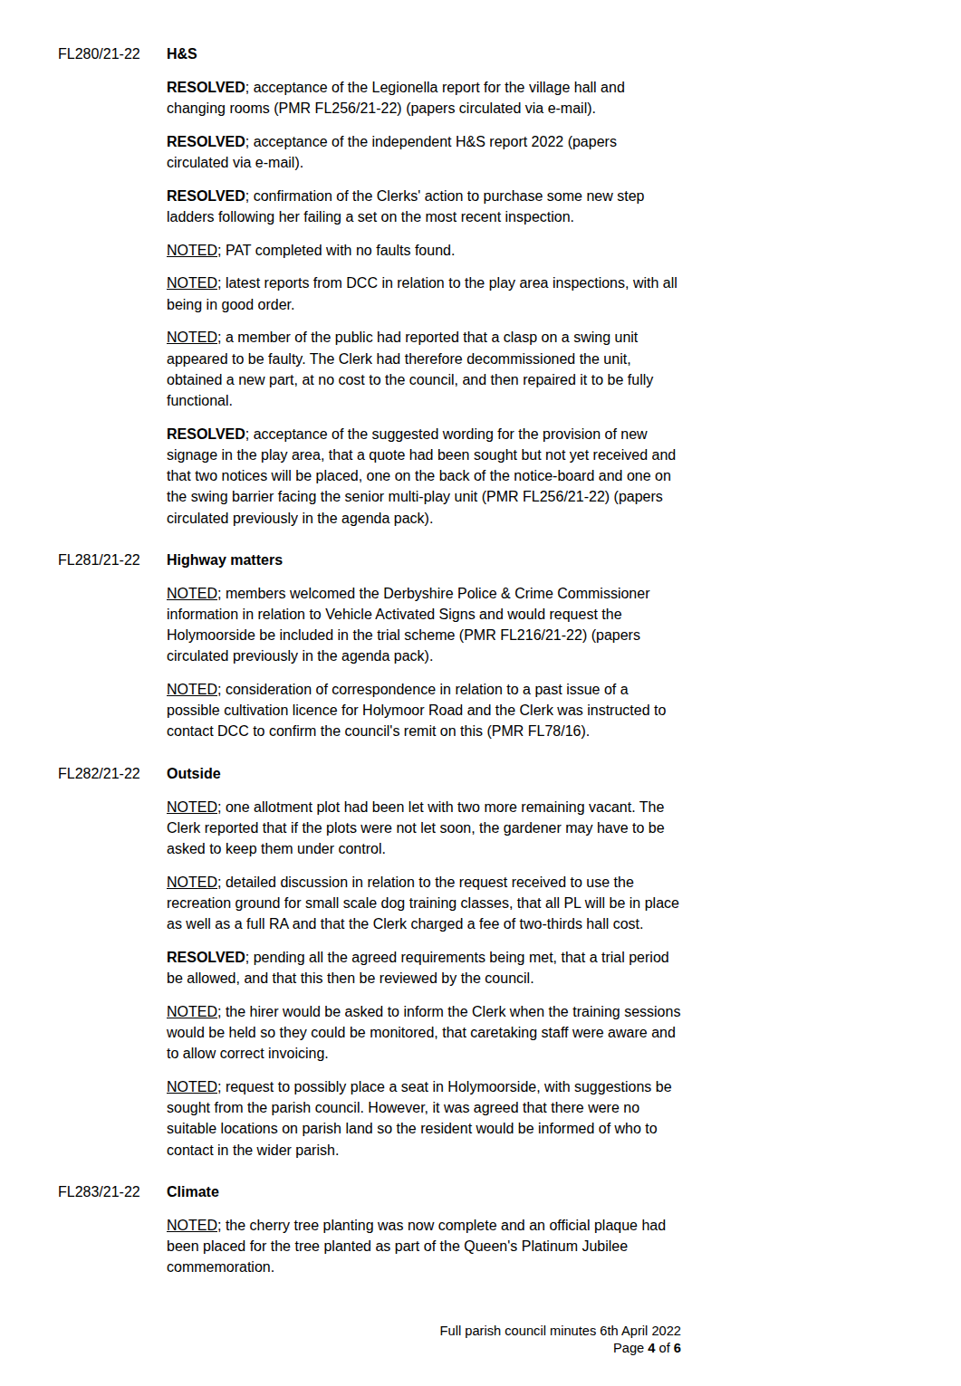FL280/21-22
H&S
RESOLVED; acceptance of the Legionella report for the village hall and changing rooms (PMR FL256/21-22) (papers circulated via e-mail).
RESOLVED; acceptance of the independent H&S report 2022 (papers circulated via e-mail).
RESOLVED; confirmation of the Clerks' action to purchase some new step ladders following her failing a set on the most recent inspection.
NOTED; PAT completed with no faults found.
NOTED; latest reports from DCC in relation to the play area inspections, with all being in good order.
NOTED; a member of the public had reported that a clasp on a swing unit appeared to be faulty. The Clerk had therefore decommissioned the unit, obtained a new part, at no cost to the council, and then repaired it to be fully functional.
RESOLVED; acceptance of the suggested wording for the provision of new signage in the play area, that a quote had been sought but not yet received and that two notices will be placed, one on the back of the notice-board and one on the swing barrier facing the senior multi-play unit (PMR FL256/21-22) (papers circulated previously in the agenda pack).
FL281/21-22
Highway matters
NOTED; members welcomed the Derbyshire Police & Crime Commissioner information in relation to Vehicle Activated Signs and would request the Holymoorside be included in the trial scheme (PMR FL216/21-22) (papers circulated previously in the agenda pack).
NOTED; consideration of correspondence in relation to a past issue of a possible cultivation licence for Holymoor Road and the Clerk was instructed to contact DCC to confirm the council's remit on this (PMR FL78/16).
FL282/21-22
Outside
NOTED; one allotment plot had been let with two more remaining vacant. The Clerk reported that if the plots were not let soon, the gardener may have to be asked to keep them under control.
NOTED; detailed discussion in relation to the request received to use the recreation ground for small scale dog training classes, that all PL will be in place as well as a full RA and that the Clerk charged a fee of two-thirds hall cost.
RESOLVED; pending all the agreed requirements being met, that a trial period be allowed, and that this then be reviewed by the council.
NOTED; the hirer would be asked to inform the Clerk when the training sessions would be held so they could be monitored, that caretaking staff were aware and to allow correct invoicing.
NOTED; request to possibly place a seat in Holymoorside, with suggestions be sought from the parish council. However, it was agreed that there were no suitable locations on parish land so the resident would be informed of who to contact in the wider parish.
FL283/21-22
Climate
NOTED; the cherry tree planting was now complete and an official plaque had been placed for the tree planted as part of the Queen's Platinum Jubilee commemoration.
Full parish council minutes 6th April 2022
Page 4 of 6